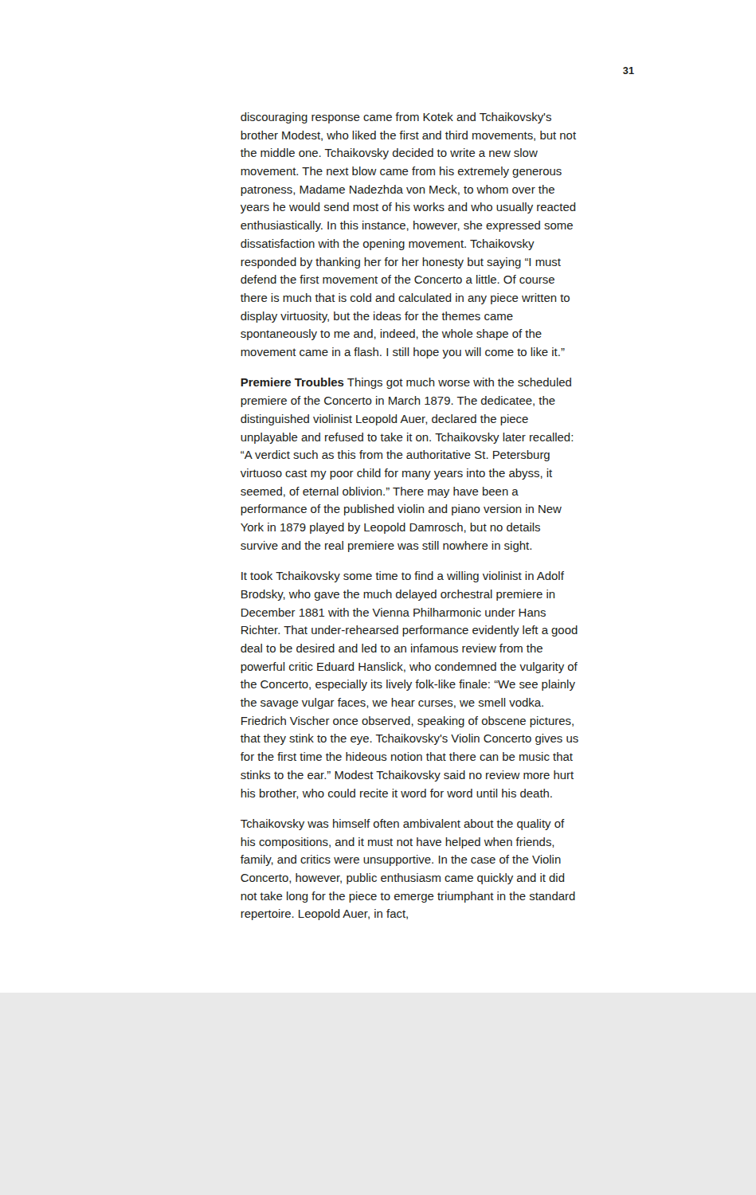31
discouraging response came from Kotek and Tchaikovsky's brother Modest, who liked the first and third movements, but not the middle one. Tchaikovsky decided to write a new slow movement. The next blow came from his extremely generous patroness, Madame Nadezhda von Meck, to whom over the years he would send most of his works and who usually reacted enthusiastically. In this instance, however, she expressed some dissatisfaction with the opening movement. Tchaikovsky responded by thanking her for her honesty but saying “I must defend the first movement of the Concerto a little. Of course there is much that is cold and calculated in any piece written to display virtuosity, but the ideas for the themes came spontaneously to me and, indeed, the whole shape of the movement came in a flash. I still hope you will come to like it.”
Premiere Troubles Things got much worse with the scheduled premiere of the Concerto in March 1879. The dedicatee, the distinguished violinist Leopold Auer, declared the piece unplayable and refused to take it on. Tchaikovsky later recalled: “A verdict such as this from the authoritative St. Petersburg virtuoso cast my poor child for many years into the abyss, it seemed, of eternal oblivion.” There may have been a performance of the published violin and piano version in New York in 1879 played by Leopold Damrosch, but no details survive and the real premiere was still nowhere in sight.
It took Tchaikovsky some time to find a willing violinist in Adolf Brodsky, who gave the much delayed orchestral premiere in December 1881 with the Vienna Philharmonic under Hans Richter. That under-rehearsed performance evidently left a good deal to be desired and led to an infamous review from the powerful critic Eduard Hanslick, who condemned the vulgarity of the Concerto, especially its lively folk-like finale: “We see plainly the savage vulgar faces, we hear curses, we smell vodka. Friedrich Vischer once observed, speaking of obscene pictures, that they stink to the eye. Tchaikovsky's Violin Concerto gives us for the first time the hideous notion that there can be music that stinks to the ear.” Modest Tchaikovsky said no review more hurt his brother, who could recite it word for word until his death.
Tchaikovsky was himself often ambivalent about the quality of his compositions, and it must not have helped when friends, family, and critics were unsupportive. In the case of the Violin Concerto, however, public enthusiasm came quickly and it did not take long for the piece to emerge triumphant in the standard repertoire. Leopold Auer, in fact,